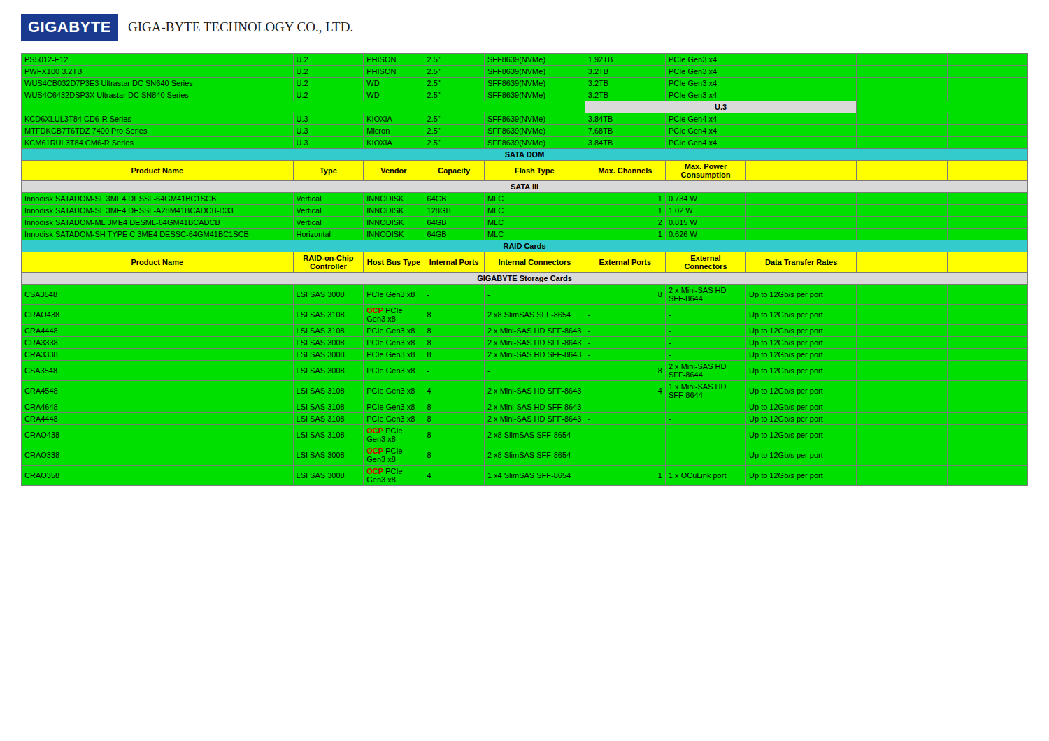GIGABYTE
GIGA-BYTE TECHNOLOGY CO., LTD.
| PS5012-E12 | U.2 | PHISON | 2.5" | SFF8639(NVMe) | 1.92TB | PCIe Gen3 x4 | | |
| PWFX100 3.2TB | U.2 | PHISON | 2.5" | SFF8639(NVMe) | 3.2TB | PCIe Gen3 x4 | | |
| WUS4CB032D7P3E3 Ultrastar DC SN640 Series | U.2 | WD | 2.5" | SFF8639(NVMe) | 3.2TB | PCIe Gen3 x4 | | |
| WUS4C6432DSP3X Ultrastar DC SN840 Series | U.2 | WD | 2.5" | SFF8639(NVMe) | 3.2TB | PCIe Gen3 x4 | | |
| | U.3 | |
| KCD6XLUL3T84 CD6-R Series | U.3 | KIOXIA | 2.5" | SFF8639(NVMe) | 3.84TB | PCIe Gen4 x4 | | |
| MTFDKCB7T6TDZ 7400 Pro Series | U.3 | Micron | 2.5" | SFF8639(NVMe) | 7.68TB | PCIe Gen4 x4 | | |
| KCM61RUL3T84 CM6-R Series | U.3 | KIOXIA | 2.5" | SFF8639(NVMe) | 3.84TB | PCIe Gen4 x4 | | |
| SATA DOM |
| Product Name | Type | Vendor | Capacity | Flash Type | Max. Channels | Max. Power Consumption | | | |
| SATA III |
| Innodisk SATADOM-SL 3ME4 DESSL-64GM41BC1SCB | Vertical | INNODISK | 64GB | MLC | 1 | 0.734 W | | | |
| Innodisk SATADOM-SL 3ME4 DESSL-A28M41BCADCB-D33 | Vertical | INNODISK | 128GB | MLC | 1 | 1.02 W | | | |
| Innodisk SATADOM-ML 3ME4 DESML-64GM41BCADCB | Vertical | INNODISK | 64GB | MLC | 2 | 0.815 W | | | |
| Innodisk SATADOM-SH TYPE C 3ME4 DESSC-64GM41BC1SCB | Horizontal | INNODISK | 64GB | MLC | 1 | 0.626 W | | | |
| RAID Cards |
| Product Name | RAID-on-Chip Controller | Host Bus Type | Internal Ports | Internal Connectors | External Ports | External Connectors | Data Transfer Rates | | |
| GIGABYTE Storage Cards |
| CSA3548 | LSI SAS 3008 | PCIe Gen3 x8 | - | - | 8 | 2 x Mini-SAS HD SFF-8644 | Up to 12Gb/s per port | | |
| CRAO438 | LSI SAS 3108 | OCP PCIe Gen3 x8 | 8 | 2 x8 SlimSAS SFF-8654 | - | - | Up to 12Gb/s per port | | |
| CRA4448 | LSI SAS 3108 | PCIe Gen3 x8 | 8 | 2 x Mini-SAS HD SFF-8643 | - | - | Up to 12Gb/s per port | | |
| CRA3338 | LSI SAS 3008 | PCIe Gen3 x8 | 8 | 2 x Mini-SAS HD SFF-8643 | - | - | Up to 12Gb/s per port | | |
| CRA3338 | LSI SAS 3008 | PCIe Gen3 x8 | 8 | 2 x Mini-SAS HD SFF-8643 | - | - | Up to 12Gb/s per port | | |
| CSA3548 | LSI SAS 3008 | PCIe Gen3 x8 | - | - | 8 | 2 x Mini-SAS HD SFF-8644 | Up to 12Gb/s per port | | |
| CRA4548 | LSI SAS 3108 | PCIe Gen3 x8 | 4 | 2 x Mini-SAS HD SFF-8643 | 4 | 1 x Mini-SAS HD SFF-8644 | Up to 12Gb/s per port | | |
| CRA4648 | LSI SAS 3108 | PCIe Gen3 x8 | 8 | 2 x Mini-SAS HD SFF-8643 | - | - | Up to 12Gb/s per port | | |
| CRA4448 | LSI SAS 3108 | PCIe Gen3 x8 | 8 | 2 x Mini-SAS HD SFF-8643 | - | - | Up to 12Gb/s per port | | |
| CRAO438 | LSI SAS 3108 | OCP PCIe Gen3 x8 | 8 | 2 x8 SlimSAS SFF-8654 | - | - | Up to 12Gb/s per port | | |
| CRAO338 | LSI SAS 3008 | OCP PCIe Gen3 x8 | 8 | 2 x8 SlimSAS SFF-8654 | - | - | Up to 12Gb/s per port | | |
| CRAO358 | LSI SAS 3008 | OCP PCIe Gen3 x8 | 4 | 1 x4 SlimSAS SFF-8654 | 1 | 1 x OCuLink port | Up to 12Gb/s per port | | |